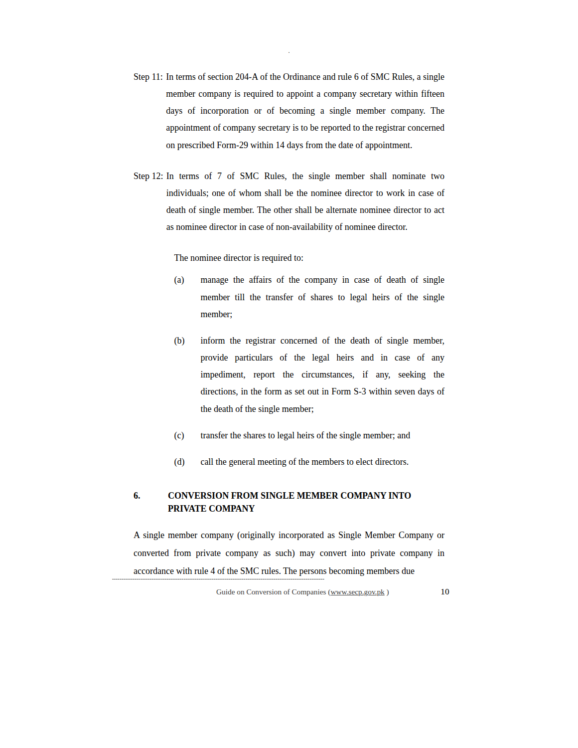.
Step 11:
In terms of section 204-A of the Ordinance and rule 6 of SMC Rules, a single member company is required to appoint a company secretary within fifteen days of incorporation or of becoming a single member company. The appointment of company secretary is to be reported to the registrar concerned on prescribed Form-29 within 14 days from the date of appointment.
Step 12:
In terms of 7 of SMC Rules, the single member shall nominate two individuals; one of whom shall be the nominee director to work in case of death of single member. The other shall be alternate nominee director to act as nominee director in case of non-availability of nominee director.
The nominee director is required to:
(a) manage the affairs of the company in case of death of single member till the transfer of shares to legal heirs of the single member;
(b) inform the registrar concerned of the death of single member, provide particulars of the legal heirs and in case of any impediment, report the circumstances, if any, seeking the directions, in the form as set out in Form S-3 within seven days of the death of the single member;
(c) transfer the shares to legal heirs of the single member; and
(d) call the general meeting of the members to elect directors.
6. CONVERSION FROM SINGLE MEMBER COMPANY INTO PRIVATE COMPANY
A single member company (originally incorporated as Single Member Company or converted from private company as such) may convert into private company in accordance with rule 4 of the SMC rules. The persons becoming members due
-----------------------------------------------------------------------------------------------------------------
Guide on Conversion of Companies (www.secp.gov.pk )
10